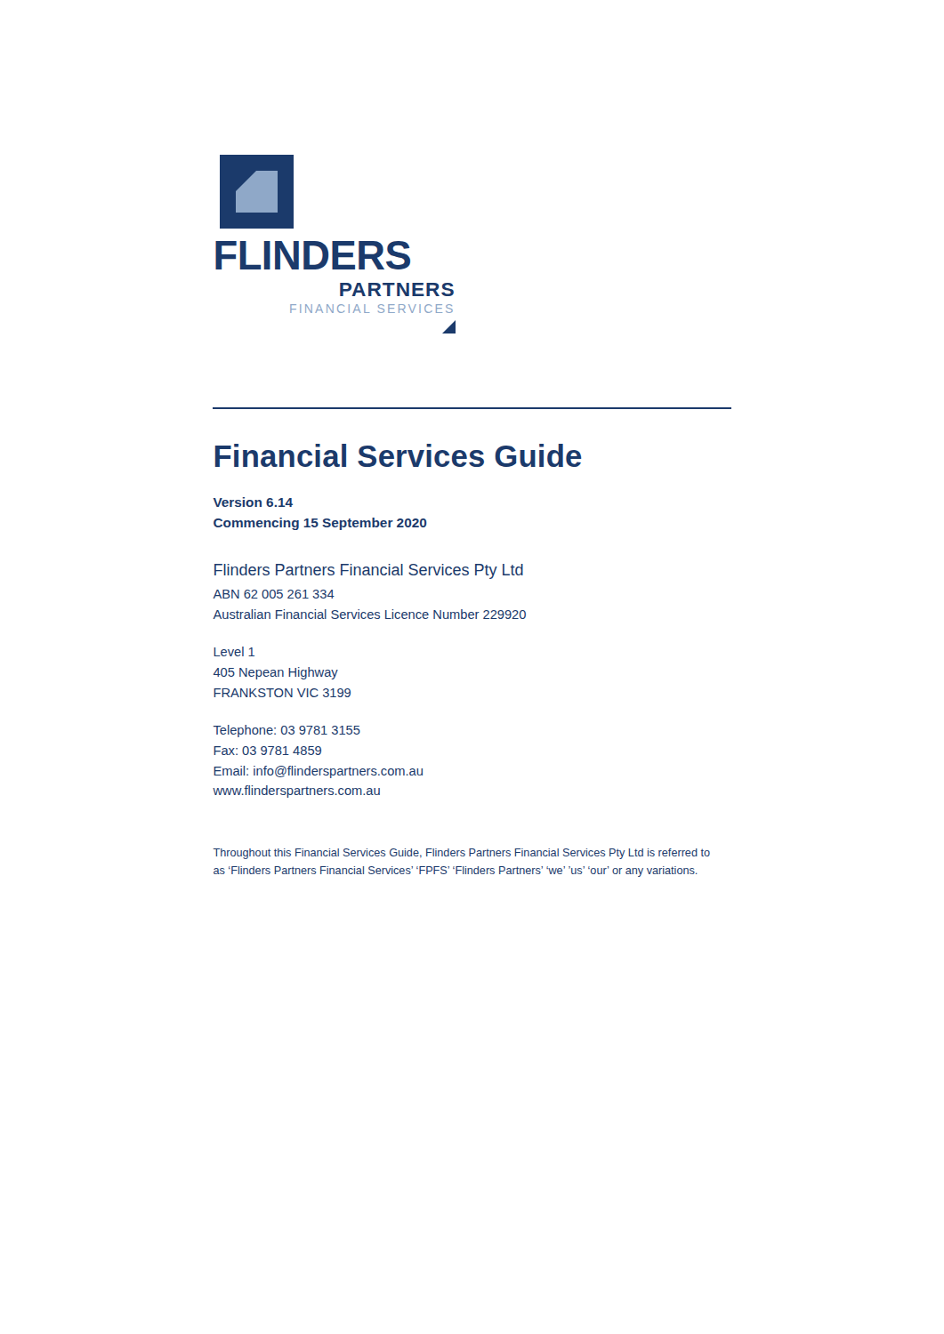FLINDERS
PARTNERS
FINANCIAL SERVICES
Financial Services Guide
Version 6.14
Commencing 15 September 2020
Flinders Partners Financial Services Pty Ltd
ABN 62 005 261 334
Australian Financial Services Licence Number 229920
Level 1
405 Nepean Highway
FRANKSTON VIC 3199
Telephone: 03 9781 3155
Fax: 03 9781 4859
Email: info@flinderspartners.com.au
www.flinderspartners.com.au
Throughout this Financial Services Guide, Flinders Partners Financial Services Pty Ltd is referred to as ‘Flinders Partners Financial Services’ ‘FPFS’ ‘Flinders Partners’ ‘we’ ’us’ ‘our’ or any variations.